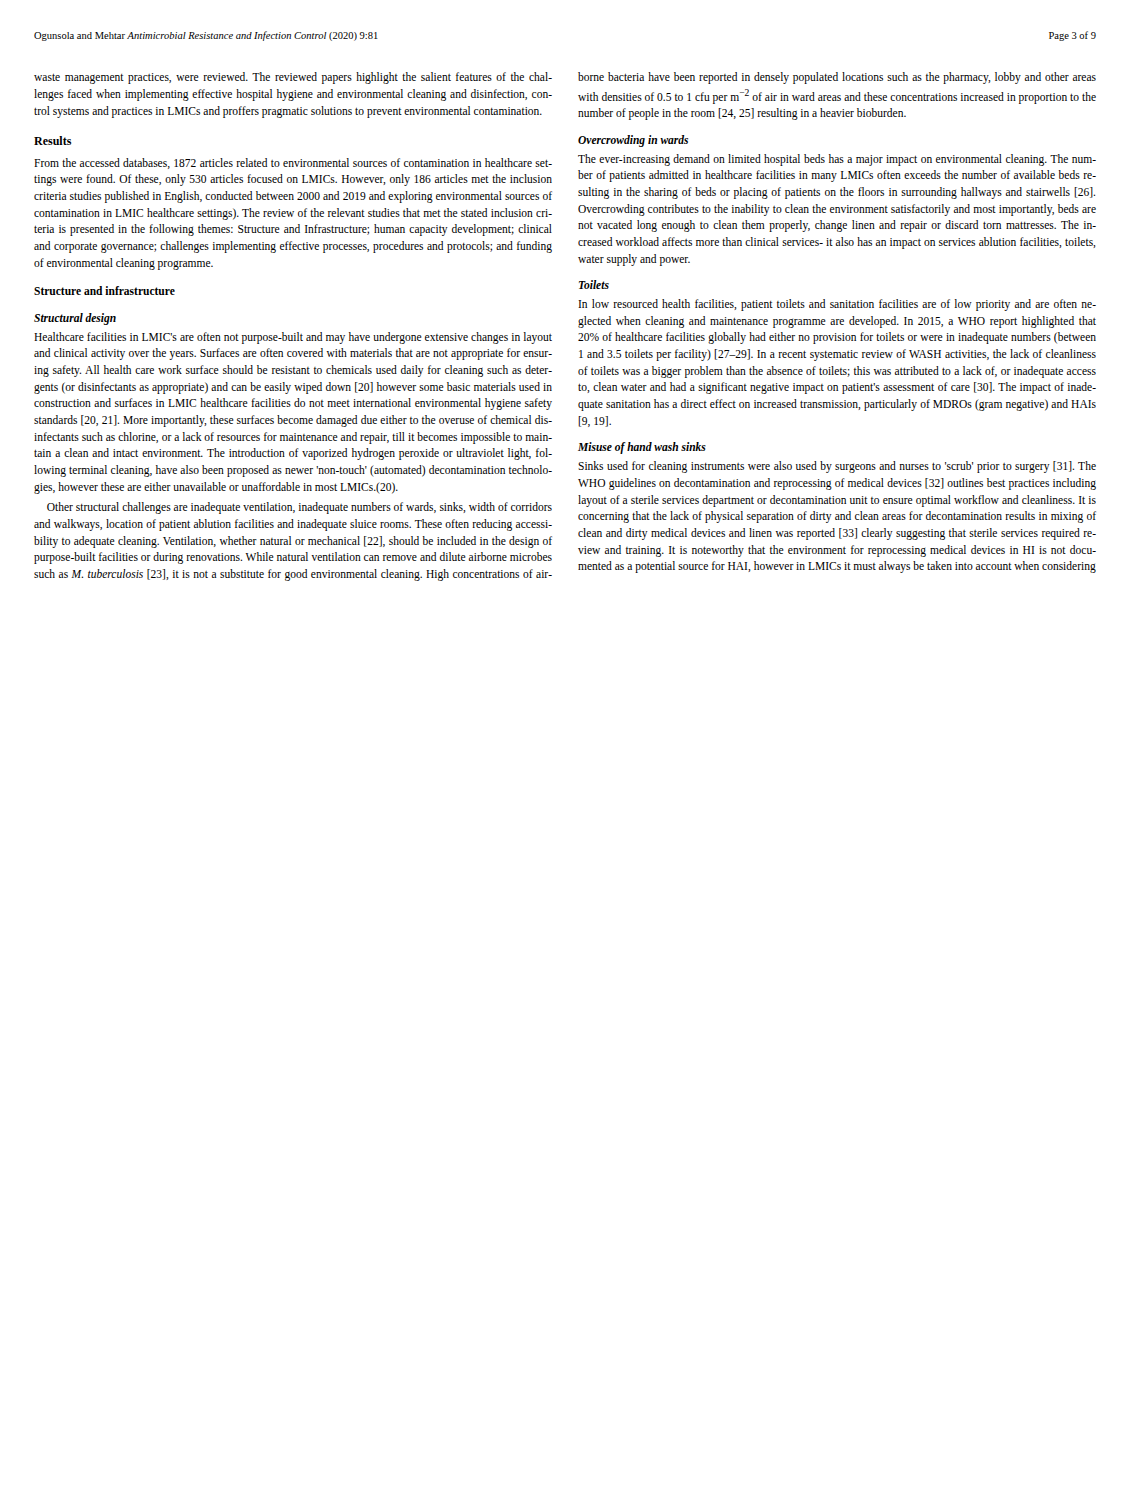Ogunsola and Mehtar Antimicrobial Resistance and Infection Control (2020) 9:81
Page 3 of 9
waste management practices, were reviewed. The reviewed papers highlight the salient features of the challenges faced when implementing effective hospital hygiene and environmental cleaning and disinfection, control systems and practices in LMICs and proffers pragmatic solutions to prevent environmental contamination.
Results
From the accessed databases, 1872 articles related to environmental sources of contamination in healthcare settings were found. Of these, only 530 articles focused on LMICs. However, only 186 articles met the inclusion criteria studies published in English, conducted between 2000 and 2019 and exploring environmental sources of contamination in LMIC healthcare settings). The review of the relevant studies that met the stated inclusion criteria is presented in the following themes: Structure and Infrastructure; human capacity development; clinical and corporate governance; challenges implementing effective processes, procedures and protocols; and funding of environmental cleaning programme.
Structure and infrastructure
Structural design
Healthcare facilities in LMIC's are often not purpose-built and may have undergone extensive changes in layout and clinical activity over the years. Surfaces are often covered with materials that are not appropriate for ensuring safety. All health care work surface should be resistant to chemicals used daily for cleaning such as detergents (or disinfectants as appropriate) and can be easily wiped down [20] however some basic materials used in construction and surfaces in LMIC healthcare facilities do not meet international environmental hygiene safety standards [20, 21]. More importantly, these surfaces become damaged due either to the overuse of chemical disinfectants such as chlorine, or a lack of resources for maintenance and repair, till it becomes impossible to maintain a clean and intact environment. The introduction of vaporized hydrogen peroxide or ultraviolet light, following terminal cleaning, have also been proposed as newer 'non-touch' (automated) decontamination technologies, however these are either unavailable or unaffordable in most LMICs.(20).
Other structural challenges are inadequate ventilation, inadequate numbers of wards, sinks, width of corridors and walkways, location of patient ablution facilities and inadequate sluice rooms. These often reducing accessibility to adequate cleaning. Ventilation, whether natural or mechanical [22], should be included in the design of purpose-built facilities or during renovations. While natural ventilation can remove and dilute airborne microbes such as M. tuberculosis [23], it is not a substitute for good environmental cleaning. High concentrations of airborne bacteria have been reported in densely populated locations such as the pharmacy, lobby and other areas with densities of 0.5 to 1 cfu per m−2 of air in ward areas and these concentrations increased in proportion to the number of people in the room [24, 25] resulting in a heavier bioburden.
Overcrowding in wards
The ever-increasing demand on limited hospital beds has a major impact on environmental cleaning. The number of patients admitted in healthcare facilities in many LMICs often exceeds the number of available beds resulting in the sharing of beds or placing of patients on the floors in surrounding hallways and stairwells [26]. Overcrowding contributes to the inability to clean the environment satisfactorily and most importantly, beds are not vacated long enough to clean them properly, change linen and repair or discard torn mattresses. The increased workload affects more than clinical services- it also has an impact on services ablution facilities, toilets, water supply and power.
Toilets
In low resourced health facilities, patient toilets and sanitation facilities are of low priority and are often neglected when cleaning and maintenance programme are developed. In 2015, a WHO report highlighted that 20% of healthcare facilities globally had either no provision for toilets or were in inadequate numbers (between 1 and 3.5 toilets per facility) [27–29]. In a recent systematic review of WASH activities, the lack of cleanliness of toilets was a bigger problem than the absence of toilets; this was attributed to a lack of, or inadequate access to, clean water and had a significant negative impact on patient's assessment of care [30]. The impact of inadequate sanitation has a direct effect on increased transmission, particularly of MDROs (gram negative) and HAIs [9, 19].
Misuse of hand wash sinks
Sinks used for cleaning instruments were also used by surgeons and nurses to 'scrub' prior to surgery [31]. The WHO guidelines on decontamination and reprocessing of medical devices [32] outlines best practices including layout of a sterile services department or decontamination unit to ensure optimal workflow and cleanliness. It is concerning that the lack of physical separation of dirty and clean areas for decontamination results in mixing of clean and dirty medical devices and linen was reported [33] clearly suggesting that sterile services required review and training. It is noteworthy that the environment for reprocessing medical devices in HI is not documented as a potential source for HAI, however in LMICs it must always be taken into account when considering